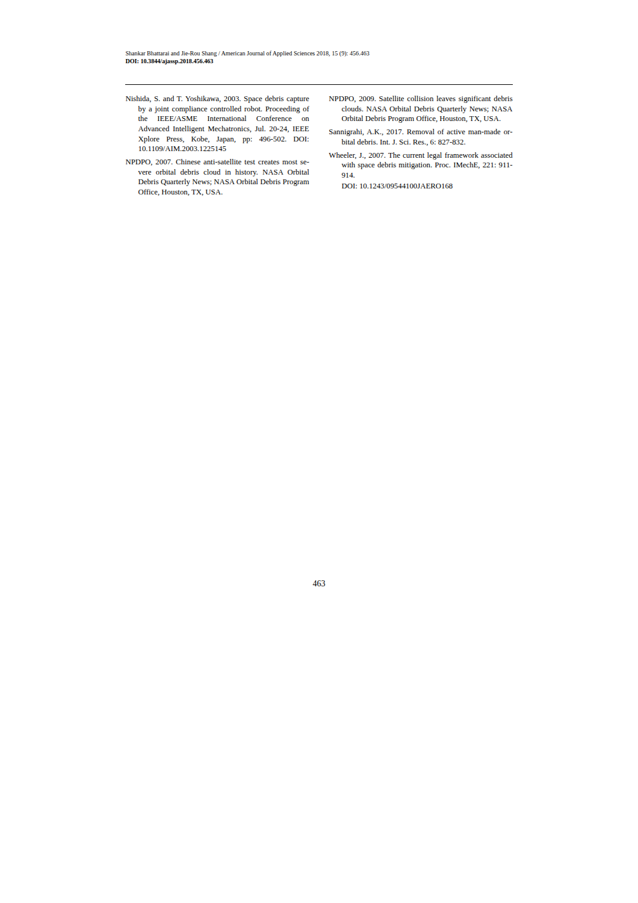Shankar Bhattarai and Jie-Rou Shang / American Journal of Applied Sciences 2018, 15 (9): 456.463 DOI: 10.3844/ajassp.2018.456.463
Nishida, S. and T. Yoshikawa, 2003. Space debris capture by a joint compliance controlled robot. Proceeding of the IEEE/ASME International Conference on Advanced Intelligent Mechatronics, Jul. 20-24, IEEE Xplore Press, Kobe, Japan, pp: 496-502. DOI: 10.1109/AIM.2003.1225145
NPDPO, 2007. Chinese anti-satellite test creates most severe orbital debris cloud in history. NASA Orbital Debris Quarterly News; NASA Orbital Debris Program Office, Houston, TX, USA.
NPDPO, 2009. Satellite collision leaves significant debris clouds. NASA Orbital Debris Quarterly News; NASA Orbital Debris Program Office, Houston, TX, USA.
Sannigrahi, A.K., 2017. Removal of active man-made orbital debris. Int. J. Sci. Res., 6: 827-832.
Wheeler, J., 2007. The current legal framework associated with space debris mitigation. Proc. IMechE, 221: 911-914.
DOI: 10.1243/09544100JAERO168
463